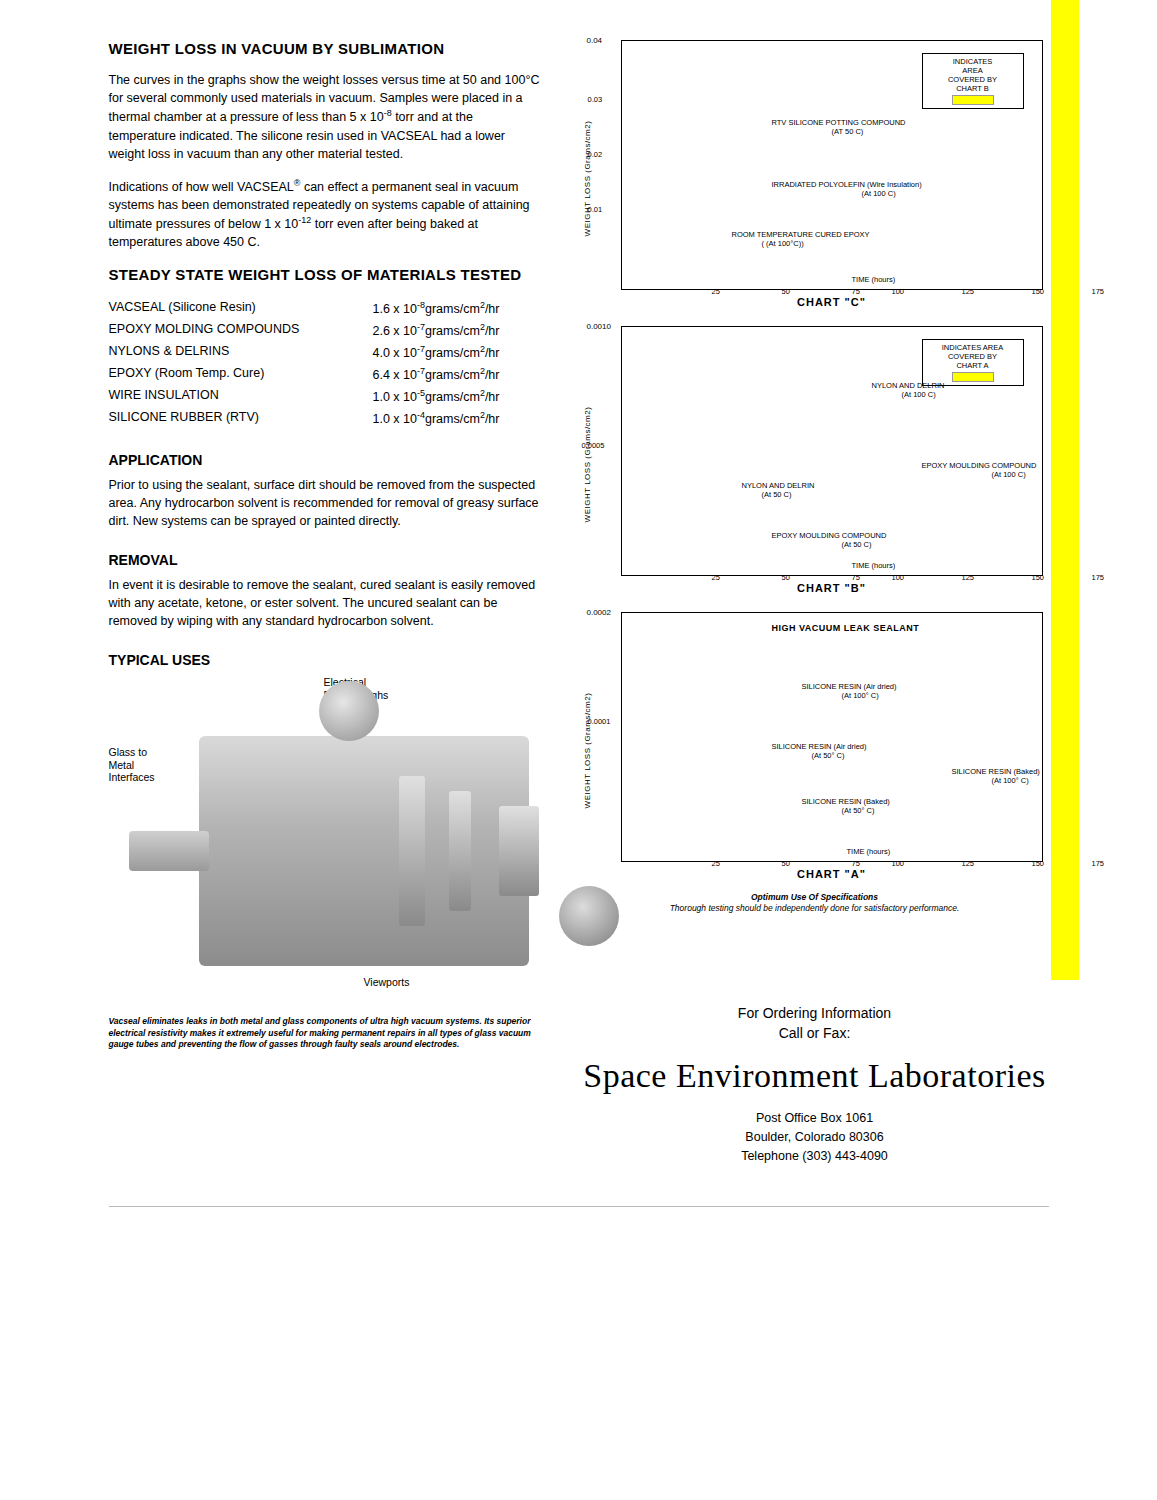Weight Loss in Vacuum by Sublimation
The curves in the graphs show the weight losses versus time at 50 and 100°C for several commonly used materials in vacuum. Samples were placed in a thermal chamber at a pressure of less than 5 x 10-8 torr and at the temperature indicated. The silicone resin used in VACSEAL had a lower weight loss in vacuum than any other material tested.
Indications of how well VACSEAL® can effect a permanent seal in vacuum systems has been demonstrated repeatedly on systems capable of attaining ultimate pressures of below 1 x 10-12 torr even after being baked at temperatures above 450 C.
Steady State Weight Loss of Materials Tested
| VACSEAL (Silicone Resin) | 1.6 x 10 -8 grams/cm 2 /hr |
| EPOXY MOLDING COMPOUNDS | 2.6 x 10 -7 grams/cm 2 /hr |
| NYLONS & DELRINS | 4.0 x 10 -7 grams/cm 2 /hr |
| EPOXY (Room Temp. Cure) | 6.4 x 10 -7 grams/cm 2 /hr |
| WIRE INSULATION | 1.0 x 10 -5 grams/cm 2 /hr |
| SILICONE RUBBER (RTV) | 1.0 x 10 -4 grams/cm 2 /hr |
Application
Prior to using the sealant, surface dirt should be removed from the suspected area. Any hydrocarbon solvent is recommended for removal of greasy surface dirt. New systems can be sprayed or painted directly.
Removal
In event it is desirable to remove the sealant, cured sealant is easily removed with any acetate, ketone, or ester solvent. The uncured sealant can be removed by wiping with any standard hydrocarbon solvent.
Typical Uses
Electrical
Feedthroughs
Glass to
Metal
Interfaces
Flanges
Bellows
Viewports
Vacseal eliminates leaks in both metal and glass components of ultra high vacuum systems. Its superior electrical resistivity makes it extremely useful for making permanent repairs in all types of glass vacuum gauge tubes and preventing the flow of gasses through faulty seals around electrodes.
0.04
WEIGHT LOSS (Grams/cm2)
INDICATES
AREA
COVERED BY
CHART B
RTV SILICONE POTTING COMPOUND
(AT 50 C)
IRRADIATED POLYOLEFIN (Wire Insulation)
(At 100 C)
ROOM TEMPERATURE CURED EPOXY
( (At 100°C))
0.03
0.02
0.01
25 50 75 100 125 150 175 TIME (hours)
CHART "C"
0.0010
WEIGHT LOSS (Grams/cm2)
INDICATES AREA
COVERED BY
CHART A
NYLON AND DELRIN
(At 100 C)
EPOXY MOULDING COMPOUND
(At 100 C)
NYLON AND DELRIN
(At 50 C)
EPOXY MOULDING COMPOUND
(At 50 C)
0.0005
25 50 75 100 125 150 175 TIME (hours)
CHART "B"
0.0002
WEIGHT LOSS (Grams/cm2)
HIGH VACUUM LEAK SEALANT
SILICONE RESIN (Air dried)
(At 100° C)
SILICONE RESIN (Air dried)
(At 50° C)
SILICONE RESIN (Baked)
(At 100° C)
SILICONE RESIN (Baked)
(At 50° C)
0.0001
25 50 75 100 125 150 175 TIME (hours)
CHART "A"
Optimum Use Of Specifications
Thorough testing should be independently done for satisfactory performance.
For Ordering Information
Call or Fax:
Space Environment Laboratories
Post Office Box 1061
Boulder, Colorado 80306
Telephone (303) 443-4090